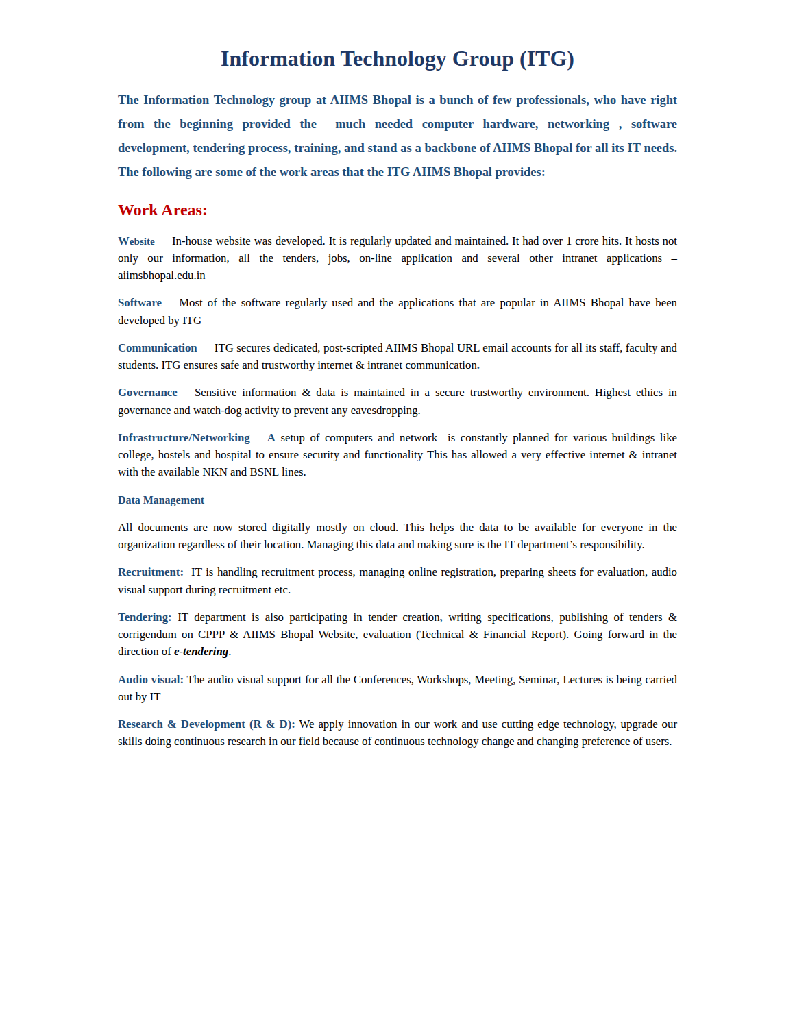Information Technology Group (ITG)
The Information Technology group at AIIMS Bhopal is a bunch of few professionals, who have right from the beginning provided the much needed computer hardware, networking , software development, tendering process, training, and stand as a backbone of AIIMS Bhopal for all its IT needs. The following are some of the work areas that the ITG AIIMS Bhopal provides:
Work Areas:
Website In-house website was developed. It is regularly updated and maintained. It had over 1 crore hits. It hosts not only our information, all the tenders, jobs, on-line application and several other intranet applications – aiimsbhopal.edu.in
Software Most of the software regularly used and the applications that are popular in AIIMS Bhopal have been developed by ITG
Communication ITG secures dedicated, post-scripted AIIMS Bhopal URL email accounts for all its staff, faculty and students. ITG ensures safe and trustworthy internet & intranet communication.
Governance Sensitive information & data is maintained in a secure trustworthy environment. Highest ethics in governance and watch-dog activity to prevent any eavesdropping.
Infrastructure/Networking A setup of computers and network is constantly planned for various buildings like college, hostels and hospital to ensure security and functionality This has allowed a very effective internet & intranet with the available NKN and BSNL lines.
Data Management
All documents are now stored digitally mostly on cloud. This helps the data to be available for everyone in the organization regardless of their location. Managing this data and making sure is the IT department’s responsibility.
Recruitment: IT is handling recruitment process, managing online registration, preparing sheets for evaluation, audio visual support during recruitment etc.
Tendering: IT department is also participating in tender creation, writing specifications, publishing of tenders & corrigendum on CPPP & AIIMS Bhopal Website, evaluation (Technical & Financial Report). Going forward in the direction of e-tendering.
Audio visual: The audio visual support for all the Conferences, Workshops, Meeting, Seminar, Lectures is being carried out by IT
Research & Development (R & D): We apply innovation in our work and use cutting edge technology, upgrade our skills doing continuous research in our field because of continuous technology change and changing preference of users.